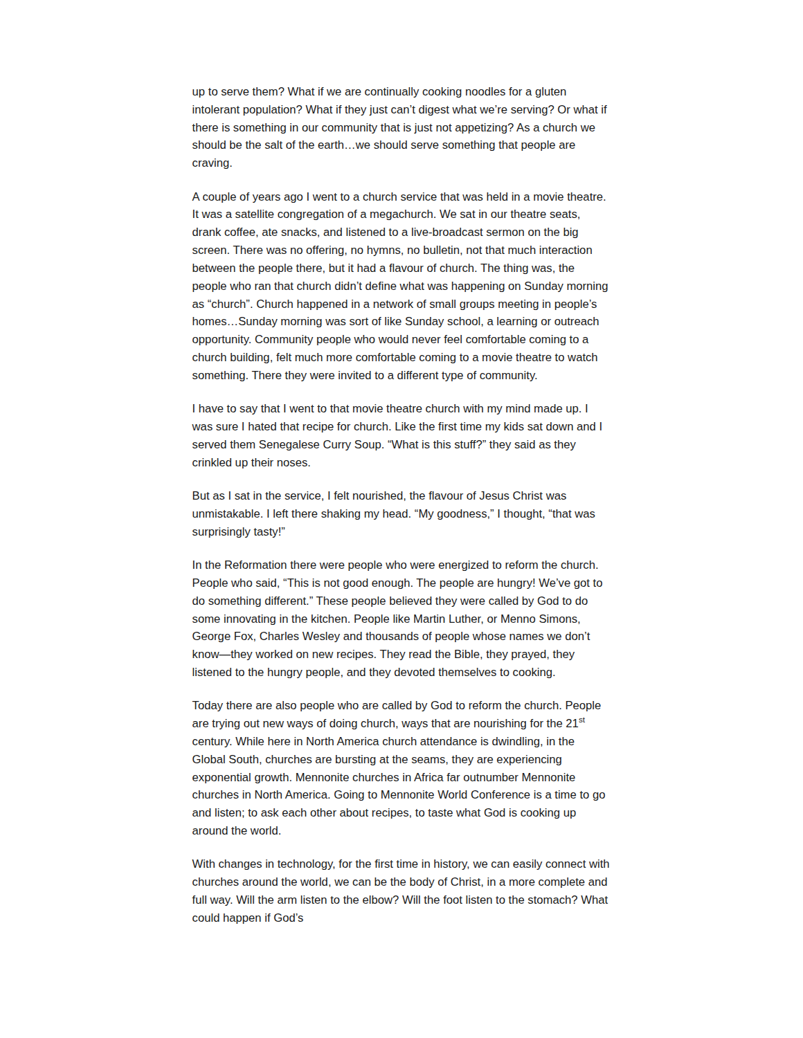up to serve them? What if we are continually cooking noodles for a gluten intolerant population? What if they just can’t digest what we’re serving? Or what if there is something in our community that is just not appetizing? As a church we should be the salt of the earth…we should serve something that people are craving.
A couple of years ago I went to a church service that was held in a movie theatre. It was a satellite congregation of a megachurch. We sat in our theatre seats, drank coffee, ate snacks, and listened to a live-broadcast sermon on the big screen. There was no offering, no hymns, no bulletin, not that much interaction between the people there, but it had a flavour of church. The thing was, the people who ran that church didn’t define what was happening on Sunday morning as “church”. Church happened in a network of small groups meeting in people’s homes…Sunday morning was sort of like Sunday school, a learning or outreach opportunity. Community people who would never feel comfortable coming to a church building, felt much more comfortable coming to a movie theatre to watch something. There they were invited to a different type of community.
I have to say that I went to that movie theatre church with my mind made up. I was sure I hated that recipe for church. Like the first time my kids sat down and I served them Senegalese Curry Soup. “What is this stuff?” they said as they crinkled up their noses.
But as I sat in the service, I felt nourished, the flavour of Jesus Christ was unmistakable. I left there shaking my head. “My goodness,” I thought, “that was surprisingly tasty!”
In the Reformation there were people who were energized to reform the church. People who said, “This is not good enough. The people are hungry! We’ve got to do something different.” These people believed they were called by God to do some innovating in the kitchen. People like Martin Luther, or Menno Simons, George Fox, Charles Wesley and thousands of people whose names we don’t know—they worked on new recipes. They read the Bible, they prayed, they listened to the hungry people, and they devoted themselves to cooking.
Today there are also people who are called by God to reform the church. People are trying out new ways of doing church, ways that are nourishing for the 21st century. While here in North America church attendance is dwindling, in the Global South, churches are bursting at the seams, they are experiencing exponential growth. Mennonite churches in Africa far outnumber Mennonite churches in North America. Going to Mennonite World Conference is a time to go and listen; to ask each other about recipes, to taste what God is cooking up around the world.
With changes in technology, for the first time in history, we can easily connect with churches around the world, we can be the body of Christ, in a more complete and full way. Will the arm listen to the elbow? Will the foot listen to the stomach? What could happen if God’s